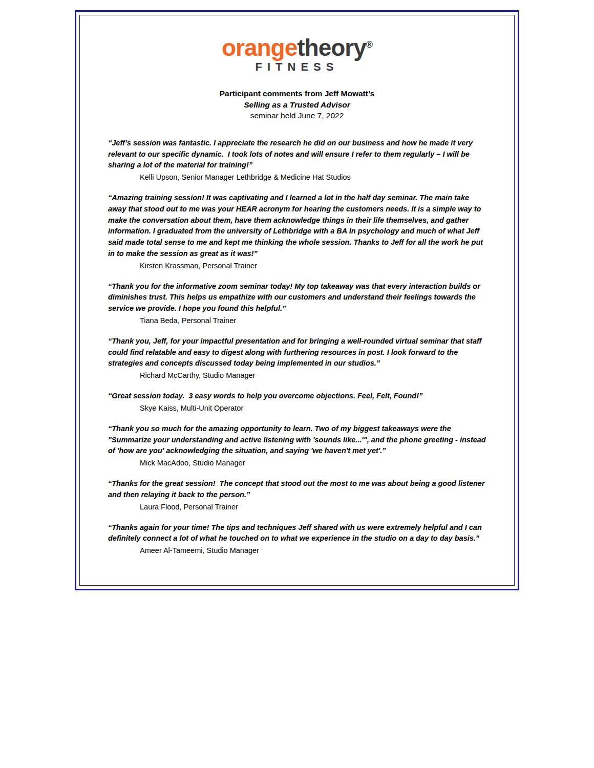orange theory®
FITNESS
Participant comments from Jeff Mowatt’s
Selling as a Trusted Advisor
seminar held June 7, 2022
“Jeff’s session was fantastic. I appreciate the research he did on our business and how he made it very relevant to our specific dynamic. I took lots of notes and will ensure I refer to them regularly – I will be sharing a lot of the material for training!”
Kelli Upson, Senior Manager Lethbridge & Medicine Hat Studios
“Amazing training session! It was captivating and I learned a lot in the half day seminar. The main take away that stood out to me was your HEAR acronym for hearing the customers needs. It is a simple way to make the conversation about them, have them acknowledge things in their life themselves, and gather information. I graduated from the university of Lethbridge with a BA In psychology and much of what Jeff said made total sense to me and kept me thinking the whole session. Thanks to Jeff for all the work he put in to make the session as great as it was!”
Kirsten Krassman, Personal Trainer
“Thank you for the informative zoom seminar today! My top takeaway was that every interaction builds or diminishes trust. This helps us empathize with our customers and understand their feelings towards the service we provide. I hope you found this helpful.”
Tiana Beda, Personal Trainer
“Thank you, Jeff, for your impactful presentation and for bringing a well-rounded virtual seminar that staff could find relatable and easy to digest along with furthering resources in post. I look forward to the strategies and concepts discussed today being implemented in our studios.”
Richard McCarthy, Studio Manager
“Great session today. 3 easy words to help you overcome objections. Feel, Felt, Found!”
Skye Kaiss, Multi-Unit Operator
“Thank you so much for the amazing opportunity to learn. Two of my biggest takeaways were the "Summarize your understanding and active listening with 'sounds like...'", and the phone greeting - instead of 'how are you' acknowledging the situation, and saying 'we haven't met yet'.”
Mick MacAdoo, Studio Manager
“Thanks for the great session! The concept that stood out the most to me was about being a good listener and then relaying it back to the person.”
Laura Flood, Personal Trainer
“Thanks again for your time! The tips and techniques Jeff shared with us were extremely helpful and I can definitely connect a lot of what he touched on to what we experience in the studio on a day to day basis.”
Ameer Al-Tameemi, Studio Manager